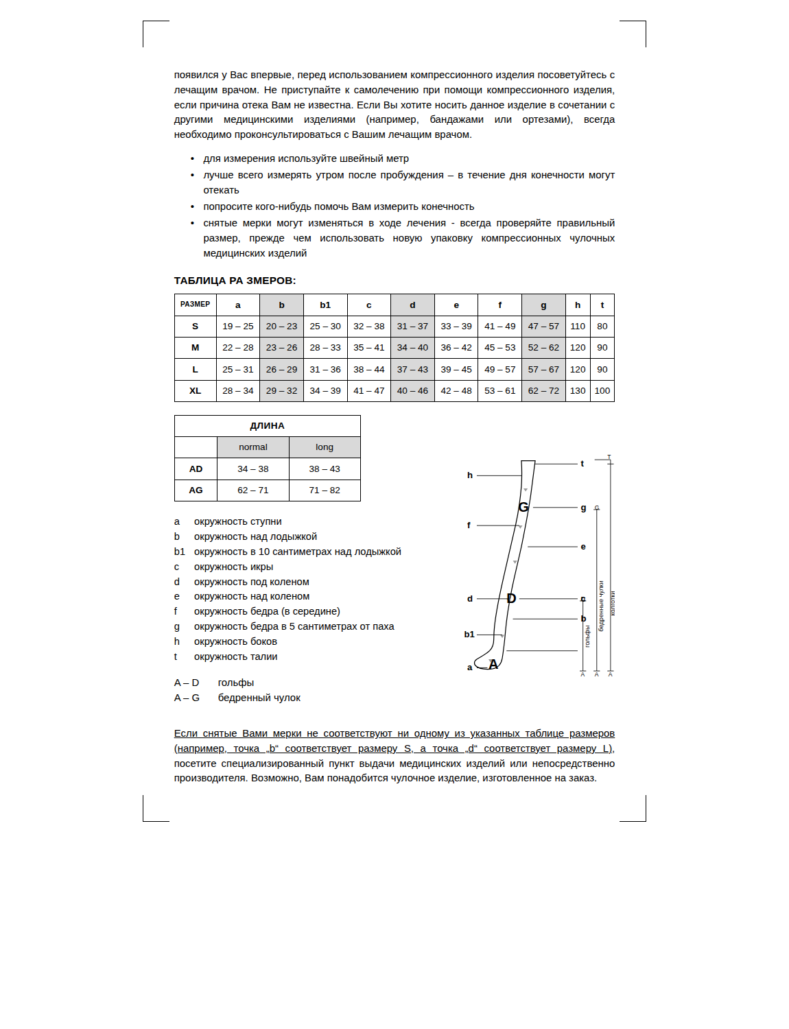появился у Вас впервые, перед использованием компрессионного изделия посоветуйтесь с лечащим врачом. Не приступайте к самолечению при помощи компрессионного изделия, если причина отека Вам не известна. Если Вы хотите носить данное изделие в сочетании с другими медицинскими изделиями (например, бандажами или ортезами), всегда необходимо проконсультироваться с Вашим лечащим врачом.
для измерения используйте швейный метр
лучше всего измерять утром после пробуждения – в течение дня конечности могут отекать
попросите кого-нибудь помочь Вам измерить конечность
снятые мерки могут изменяться в ходе лечения - всегда проверяйте правильный размер, прежде чем использовать новую упаковку компрессионных чулочных медицинских изделий
ТАБЛИЦА РА ЗМЕРОВ:
| РАЗМЕР | a | b | b1 | c | d | e | f | g | h | t |
| --- | --- | --- | --- | --- | --- | --- | --- | --- | --- | --- |
| S | 19 – 25 | 20 – 23 | 25 – 30 | 32 – 38 | 31 – 37 | 33 – 39 | 41 – 49 | 47 – 57 | 110 | 80 |
| M | 22 – 28 | 23 – 26 | 28 – 33 | 35 – 41 | 34 – 40 | 36 – 42 | 45 – 53 | 52 – 62 | 120 | 90 |
| L | 25 – 31 | 26 – 29 | 31 – 36 | 38 – 44 | 37 – 43 | 39 – 45 | 49 – 57 | 57 – 67 | 120 | 90 |
| XL | 28 – 34 | 29 – 32 | 34 – 39 | 41 – 47 | 40 – 46 | 42 – 48 | 53 – 61 | 62 – 72 | 130 | 100 |
| ДЛИНА |
| --- |
| | normal | long |
| AD | 34 – 38 | 38 – 43 |
| AG | 62 – 71 | 71 – 82 |
a
окружность ступни
b
окружность над лодыжкой
b1
окружность в 10 сантиметрах над лодыжкой
c
окружность икры
d
окружность под коленом
e
окружность над коленом
f
окружность бедра (в середине)
g
окружность бедра в 5 сантиметрах от паха
h
окружность боков
t
окружность талии
A – D гольфы
A – G бедренный чулок
h f d b1 a t g e c b G D A T G D A A A гольфы бедренные чулки колготки
Если снятые Вами мерки не соответствуют ни одному из указанных таблице размеров (например, точка „b“ соответствует размеру S, а точка „d“ соответствует размеру L), посетите специализированный пункт выдачи медицинских изделий или непосредственно производителя. Возможно, Вам понадобится чулочное изделие, изготовленное на заказ.